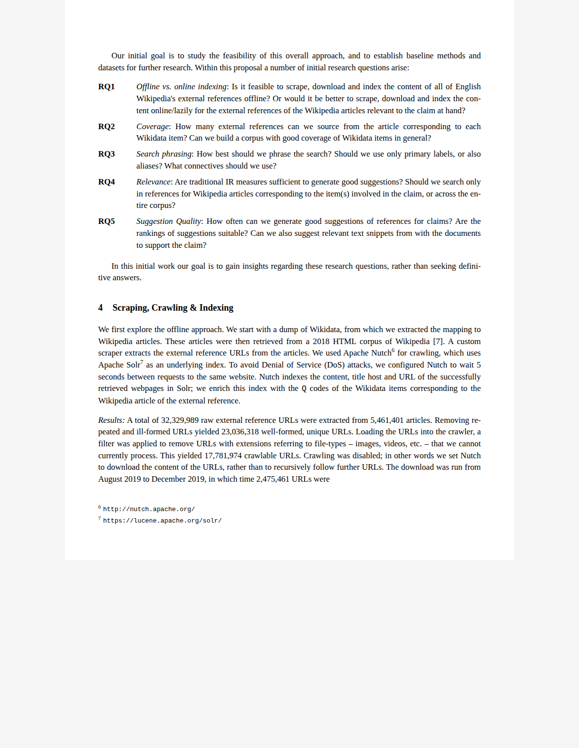Our initial goal is to study the feasibility of this overall approach, and to establish baseline methods and datasets for further research. Within this proposal a number of initial research questions arise:
RQ1
Offline vs. online indexing: Is it feasible to scrape, download and index the content of all of English Wikipedia's external references offline? Or would it be better to scrape, download and index the content online/lazily for the external references of the Wikipedia articles relevant to the claim at hand?
RQ2
Coverage: How many external references can we source from the article corresponding to each Wikidata item? Can we build a corpus with good coverage of Wikidata items in general?
RQ3
Search phrasing: How best should we phrase the search? Should we use only primary labels, or also aliases? What connectives should we use?
RQ4
Relevance: Are traditional IR measures sufficient to generate good suggestions? Should we search only in references for Wikipedia articles corresponding to the item(s) involved in the claim, or across the entire corpus?
RQ5
Suggestion Quality: How often can we generate good suggestions of references for claims? Are the rankings of suggestions suitable? Can we also suggest relevant text snippets from with the documents to support the claim?
In this initial work our goal is to gain insights regarding these research questions, rather than seeking definitive answers.
4 Scraping, Crawling & Indexing
We first explore the offline approach. We start with a dump of Wikidata, from which we extracted the mapping to Wikipedia articles. These articles were then retrieved from a 2018 HTML corpus of Wikipedia [7]. A custom scraper extracts the external reference URLs from the articles. We used Apache Nutch6 for crawling, which uses Apache Solr7 as an underlying index. To avoid Denial of Service (DoS) attacks, we configured Nutch to wait 5 seconds between requests to the same website. Nutch indexes the content, title host and URL of the successfully retrieved webpages in Solr; we enrich this index with the Q codes of the Wikidata items corresponding to the Wikipedia article of the external reference.
Results: A total of 32,329,989 raw external reference URLs were extracted from 5,461,401 articles. Removing repeated and ill-formed URLs yielded 23,036,318 well-formed, unique URLs. Loading the URLs into the crawler, a filter was applied to remove URLs with extensions referring to file-types – images, videos, etc. – that we cannot currently process. This yielded 17,781,974 crawlable URLs. Crawling was disabled; in other words we set Nutch to download the content of the URLs, rather than to recursively follow further URLs. The download was run from August 2019 to December 2019, in which time 2,475,461 URLs were
6 http://nutch.apache.org/
7 https://lucene.apache.org/solr/